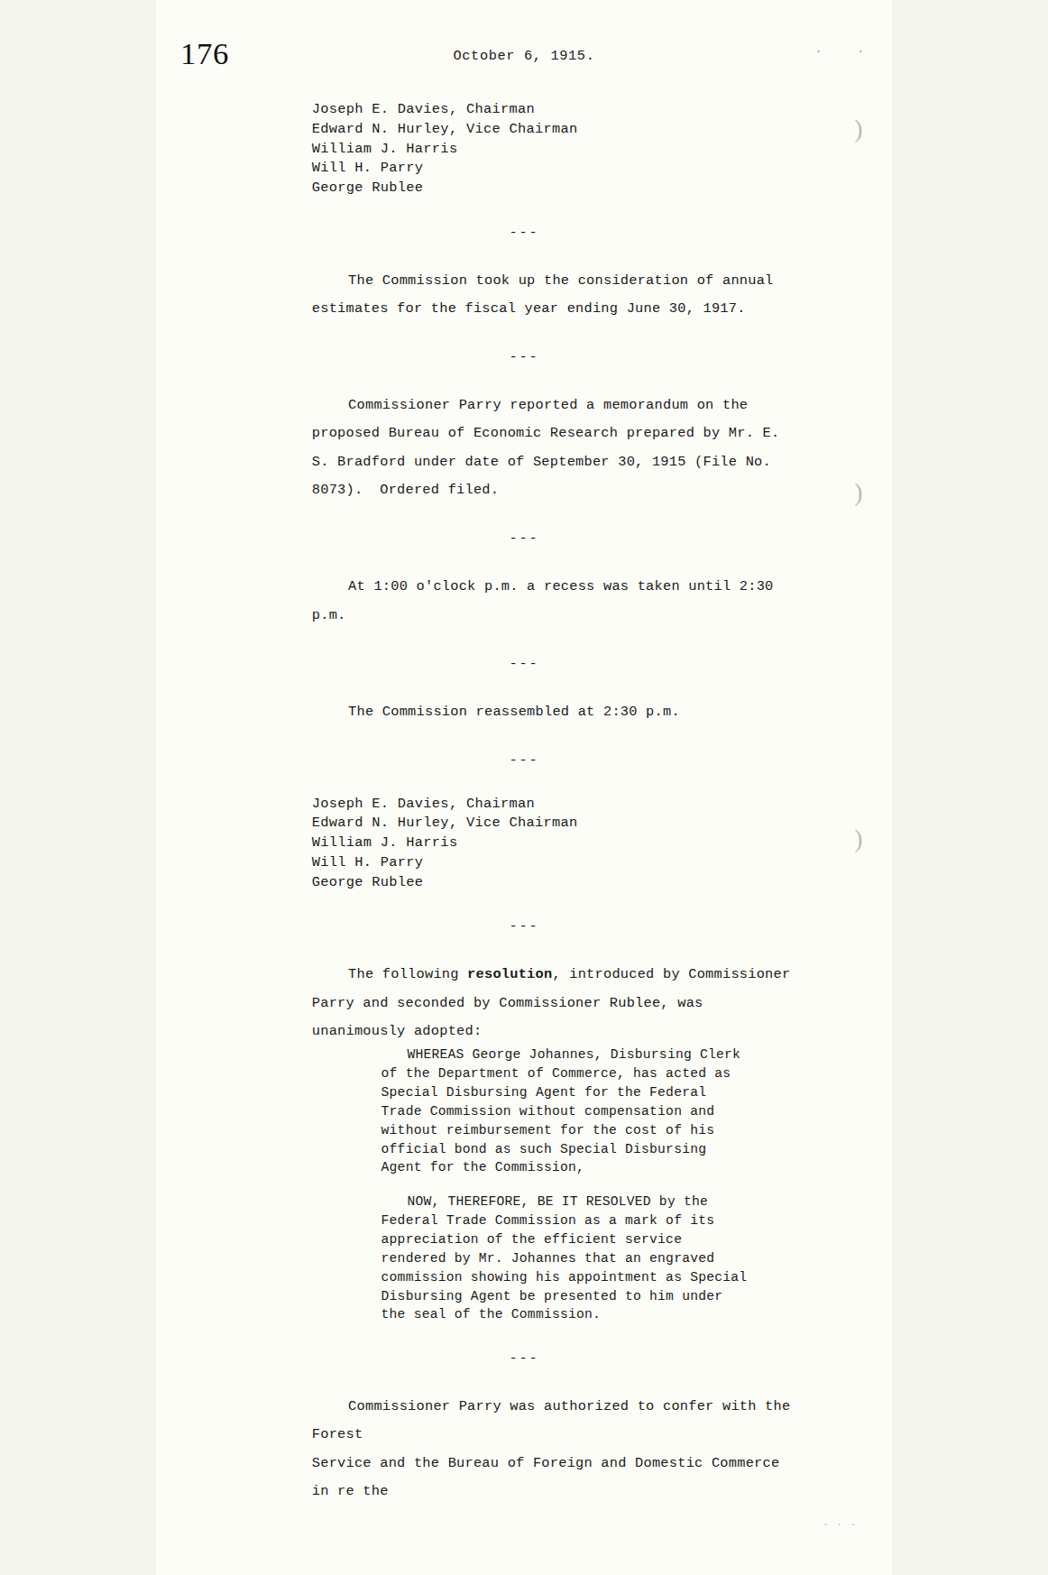176
. .
)
)
)
. . .
October 6, 1915.
Joseph E. Davies, Chairman
Edward N. Hurley, Vice Chairman
William J. Harris
Will H. Parry
George Rublee
---
The Commission took up the consideration of annual estimates for the fiscal year ending June 30, 1917.
---
Commissioner Parry reported a memorandum on the proposed Bureau of Economic Research prepared by Mr. E. S. Bradford under date of September 30, 1915 (File No. 8073). Ordered filed.
---
At 1:00 o'clock p.m. a recess was taken until 2:30 p.m.
---
The Commission reassembled at 2:30 p.m.
---
Joseph E. Davies, Chairman
Edward N. Hurley, Vice Chairman
William J. Harris
Will H. Parry
George Rublee
---
The following resolution, introduced by Commissioner Parry and seconded by Commissioner Rublee, was unanimously adopted:
WHEREAS George Johannes, Disbursing Clerk of the Department of Commerce, has acted as Special Disbursing Agent for the Federal Trade Commission without compensation and without reimbursement for the cost of his official bond as such Special Disbursing Agent for the Commission,
NOW, THEREFORE, BE IT RESOLVED by the Federal Trade Commission as a mark of its appreciation of the efficient service rendered by Mr. Johannes that an engraved commission showing his appointment as Special Disbursing Agent be presented to him under the seal of the Commission.
---
Commissioner Parry was authorized to confer with the Forest
Service and the Bureau of Foreign and Domestic Commerce in re the